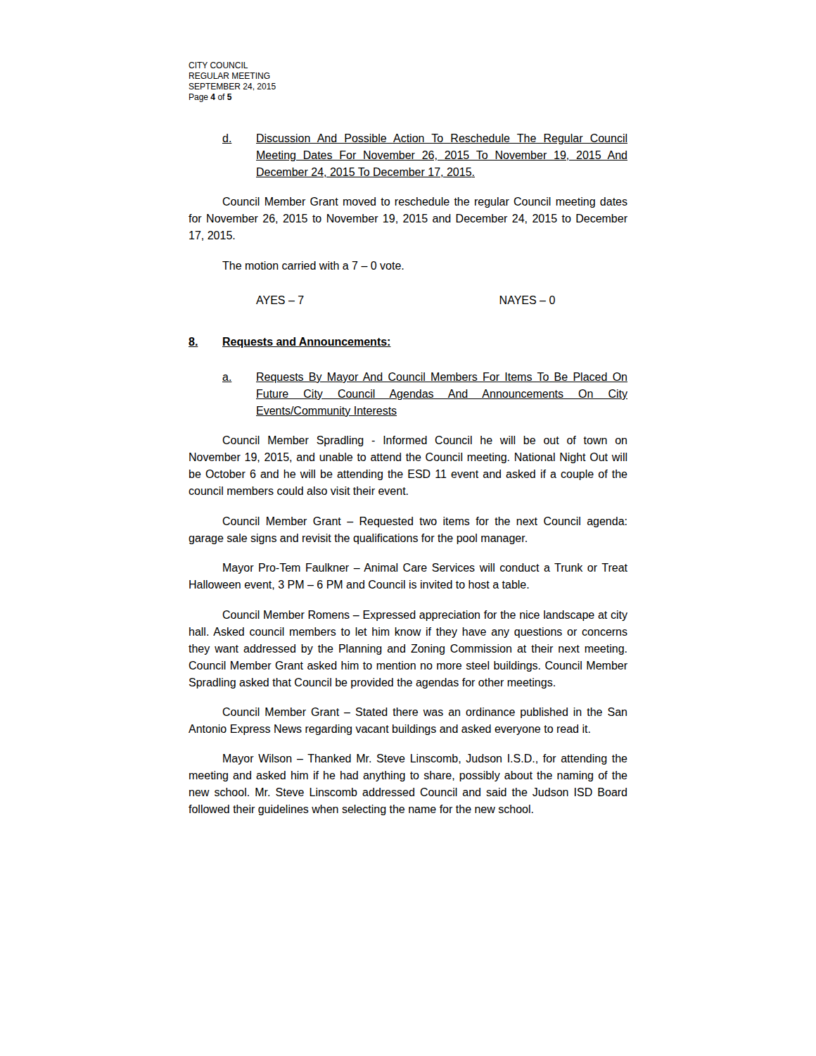CITY COUNCIL
REGULAR MEETING
SEPTEMBER 24, 2015
Page 4 of 5
d.
Discussion And Possible Action To Reschedule The Regular Council Meeting Dates For November 26, 2015 To November 19, 2015 And December 24, 2015 To December 17, 2015.
Council Member Grant moved to reschedule the regular Council meeting dates for November 26, 2015 to November 19, 2015 and December 24, 2015 to December 17, 2015.
The motion carried with a 7 – 0 vote.
AYES – 7 NAYES – 0
8.
Requests and Announcements:
a.
Requests By Mayor And Council Members For Items To Be Placed On Future City Council Agendas And Announcements On City Events/Community Interests
Council Member Spradling - Informed Council he will be out of town on November 19, 2015, and unable to attend the Council meeting. National Night Out will be October 6 and he will be attending the ESD 11 event and asked if a couple of the council members could also visit their event.
Council Member Grant – Requested two items for the next Council agenda: garage sale signs and revisit the qualifications for the pool manager.
Mayor Pro-Tem Faulkner – Animal Care Services will conduct a Trunk or Treat Halloween event, 3 PM – 6 PM and Council is invited to host a table.
Council Member Romens – Expressed appreciation for the nice landscape at city hall. Asked council members to let him know if they have any questions or concerns they want addressed by the Planning and Zoning Commission at their next meeting. Council Member Grant asked him to mention no more steel buildings. Council Member Spradling asked that Council be provided the agendas for other meetings.
Council Member Grant – Stated there was an ordinance published in the San Antonio Express News regarding vacant buildings and asked everyone to read it.
Mayor Wilson – Thanked Mr. Steve Linscomb, Judson I.S.D., for attending the meeting and asked him if he had anything to share, possibly about the naming of the new school. Mr. Steve Linscomb addressed Council and said the Judson ISD Board followed their guidelines when selecting the name for the new school.